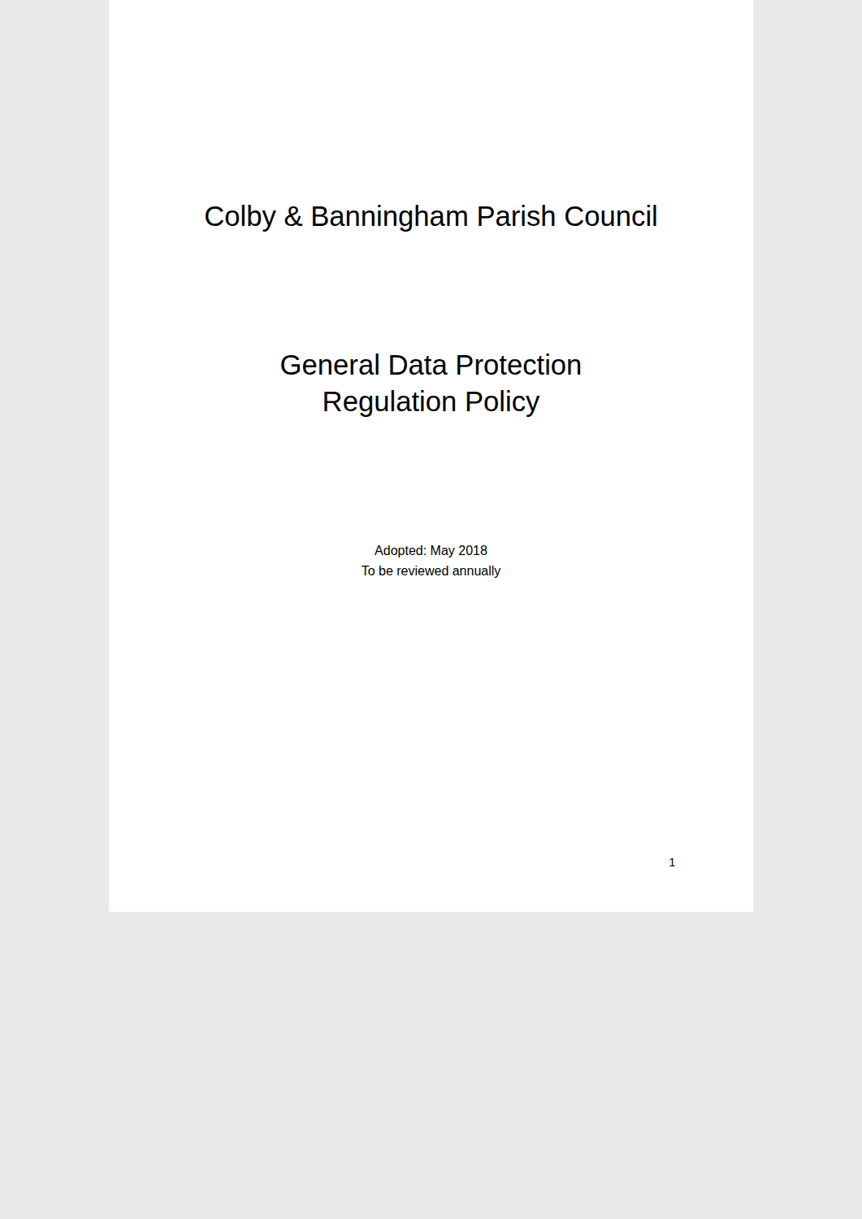Colby & Banningham Parish Council
General Data Protection
Regulation Policy
Adopted: May 2018
To be reviewed annually
1